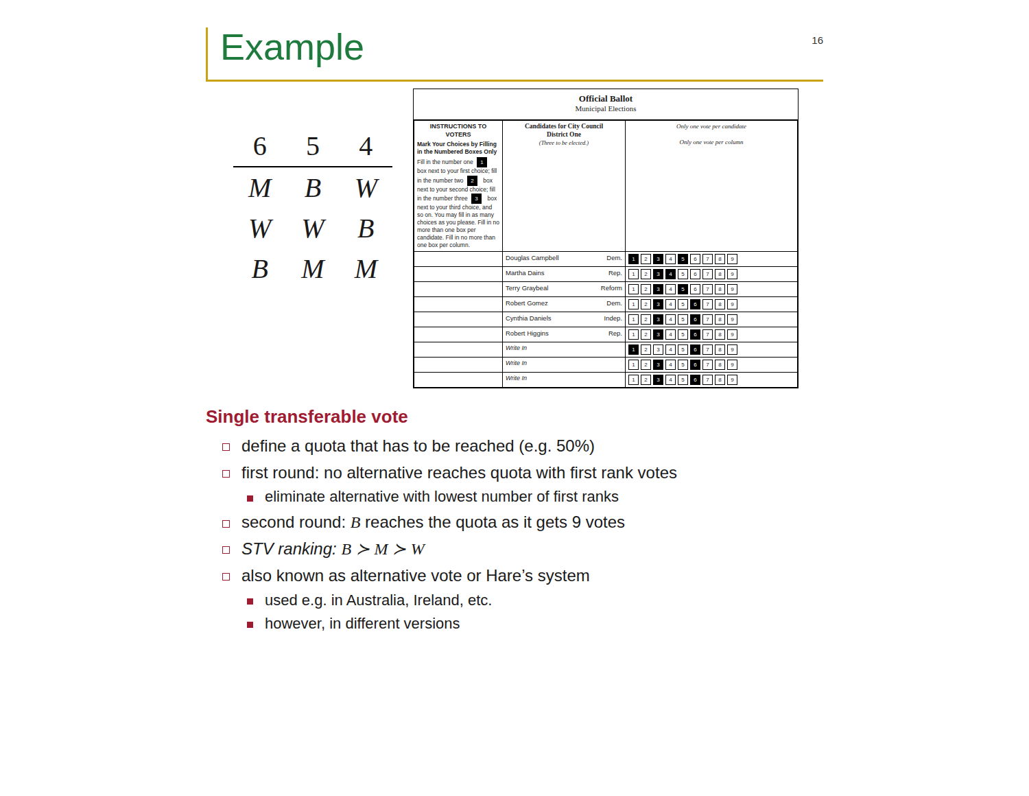Example
16
| 6 | 5 | 4 |
| --- | --- | --- |
| M | B | W |
| W | W | B |
| B | M | M |
Official Ballot
Municipal Elections
| INSTRUCTIONS TO VOTERS Mark Your Choices by Filling in the Numbered Boxes Only Fill in the number one 1 box next to your first choice; fill in the number two 2 box next to your second choice; fill in the number three 3 box next to your third choice, and so on. You may fill in as many choices as you please. Fill in no more than one box per candidate. Fill in no more than one box per column. | Candidates for City Council District One (Three to be elected.) | Only one vote per candidate Only one vote per column |
| | Douglas Campbell Dem. | 1 2 3 4 5 6 7 8 9 |
| | Martha Dains Rep. | 1 2 3 4 5 6 7 8 9 |
| | Terry Graybeal Reform | 1 2 3 4 5 6 7 8 9 |
| | Robert Gomez Dem. | 1 2 3 4 5 6 7 8 9 |
| | Cynthia Daniels Indep. | 1 2 3 4 5 6 7 8 9 |
| | Robert Higgins Rep. | 1 2 3 4 5 6 7 8 9 |
| | Write In | 1 2 3 4 5 6 7 8 9 |
| | Write In | 1 2 3 4 5 6 7 8 9 |
| | Write In | 1 2 3 4 5 6 7 8 9 |
Single transferable vote
define a quota that has to be reached (e.g. 50%)
first round: no alternative reaches quota with first rank votes
eliminate alternative with lowest number of first ranks
second round: B reaches the quota as it gets 9 votes
STV ranking: B ≻ M ≻ W
also known as alternative vote or Hare’s system
used e.g. in Australia, Ireland, etc.
however, in different versions